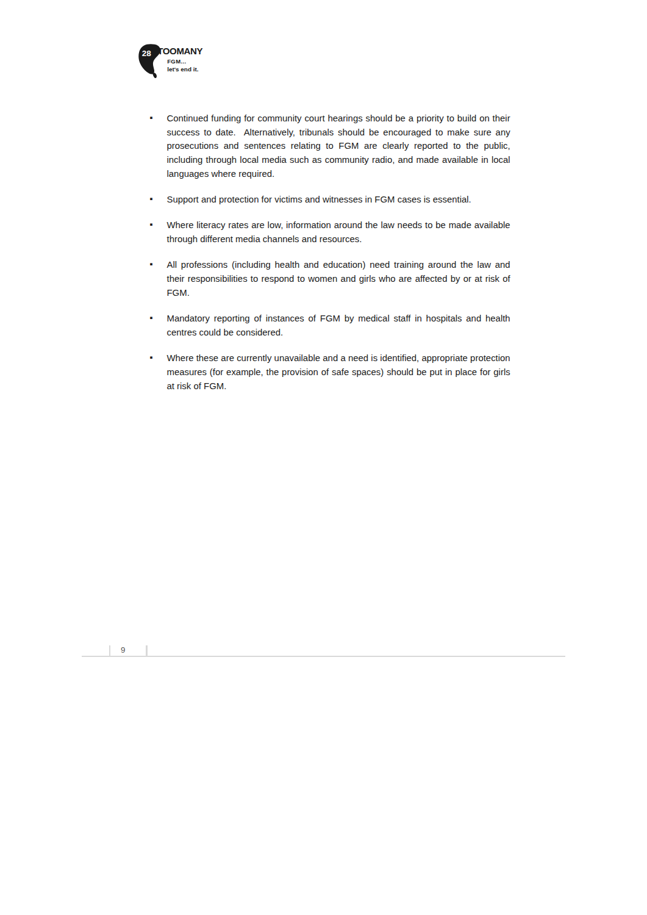28 TOOMANY FGM... let's end it.
Continued funding for community court hearings should be a priority to build on their success to date. Alternatively, tribunals should be encouraged to make sure any prosecutions and sentences relating to FGM are clearly reported to the public, including through local media such as community radio, and made available in local languages where required.
Support and protection for victims and witnesses in FGM cases is essential.
Where literacy rates are low, information around the law needs to be made available through different media channels and resources.
All professions (including health and education) need training around the law and their responsibilities to respond to women and girls who are affected by or at risk of FGM.
Mandatory reporting of instances of FGM by medical staff in hospitals and health centres could be considered.
Where these are currently unavailable and a need is identified, appropriate protection measures (for example, the provision of safe spaces) should be put in place for girls at risk of FGM.
9